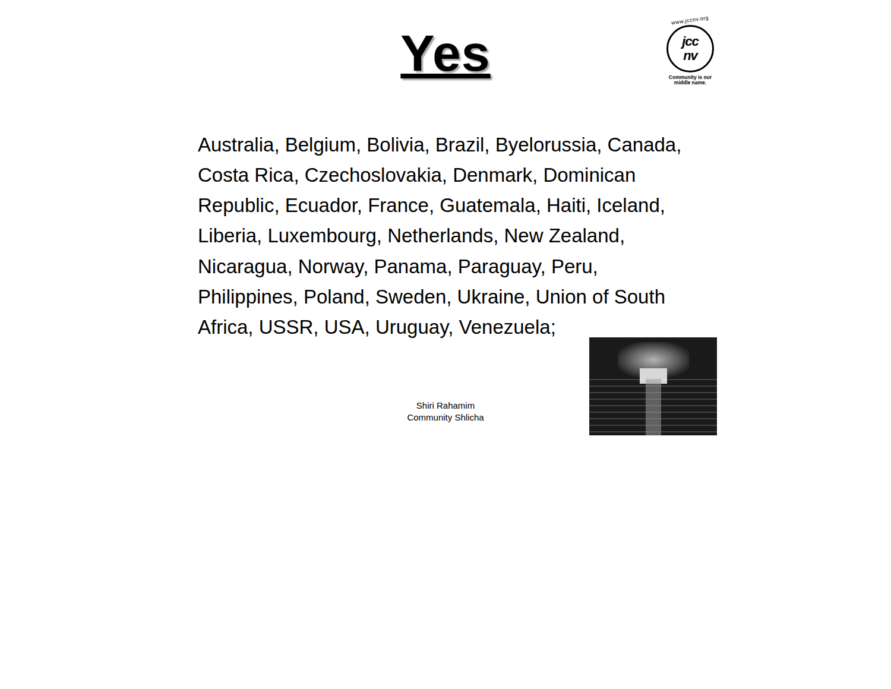Yes
www.jccnv.org
jcc
nv
Community is our
middle name.
Australia, Belgium, Bolivia, Brazil, Byelorussia, Canada, Costa Rica, Czechoslovakia, Denmark, Dominican Republic, Ecuador, France, Guatemala, Haiti, Iceland, Liberia, Luxembourg, Netherlands, New Zealand, Nicaragua, Norway, Panama, Paraguay, Peru, Philippines, Poland, Sweden, Ukraine, Union of South Africa, USSR, USA, Uruguay, Venezuela;
Shiri Rahamim
Community Shlicha